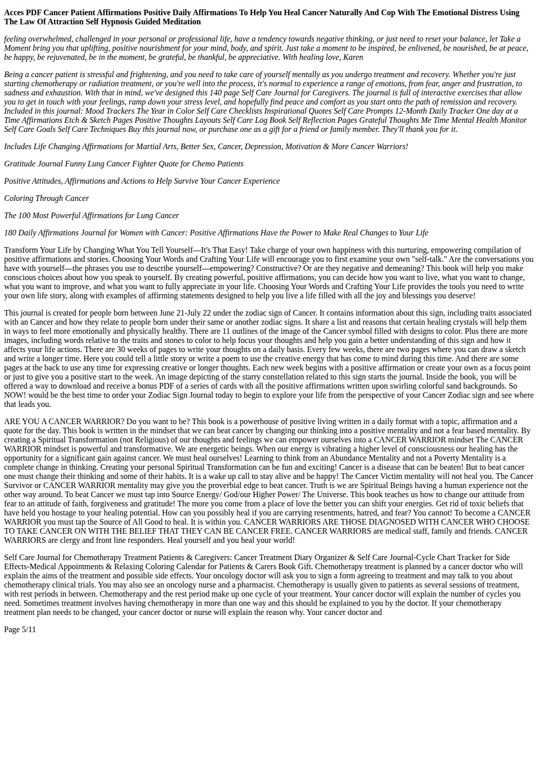Acces PDF Cancer Patient Affirmations Positive Daily Affirmations To Help You Heal Cancer Naturally And Cop With The Emotional Distress Using The Law Of Attraction Self Hypnosis Guided Meditation
feeling overwhelmed, challenged in your personal or professional life, have a tendency towards negative thinking, or just need to reset your balance, let Take a Moment bring you that uplifting, positive nourishment for your mind, body, and spirit. Just take a moment to be inspired, be enlivened, be nourished, be at peace, be happy, be rejuvenated, be in the moment, be grateful, be thankful, be appreciative. With healing love, Karen
Being a cancer patient is stressful and frightening, and you need to take care of yourself mentally as you undergo treatment and recovery. Whether you're just starting chemotherapy or radiation treatment, or you're well into the process, it's normal to experience a range of emotions, from fear, anger and frustration, to sadness and exhaustion. With that in mind, we've designed this 140 page Self Care Journal for Caregivers. The journal is full of interactive exercises that allow you to get in touch with your feelings, ramp down your stress level, and hopefully find peace and comfort as you start onto the path of remission and recovery. Included in this journal: Mood Trackers The Year in Color Self Care Checklists Inspirational Quotes Self Care Prompts 12-Month Daily Tracker One day at a Time Affirmations Etch & Sketch Pages Positive Thoughts Layouts Self Care Log Book Self Reflection Pages Grateful Thoughts Me Time Mental Health Monitor Self Care Goals Self Care Techniques Buy this journal now, or purchase one as a gift for a friend or family member. They'll thank you for it.
Includes Life Changing Affirmations for Martial Arts, Better Sex, Cancer, Depression, Motivation & More Cancer Warriors!
Gratitude Journal Funny Lung Cancer Fighter Quote for Chemo Patients
Positive Attitudes, Affirmations and Actions to Help Survive Your Cancer Experience
Coloring Through Cancer
The 100 Most Powerful Affirmations for Lung Cancer
180 Daily Affirmations Journal for Women with Cancer: Positive Affirmations Have the Power to Make Real Changes to Your Life
Transform Your Life by Changing What You Tell Yourself—It's That Easy! Take charge of your own happiness with this nurturing, empowering compilation of positive affirmations and stories. Choosing Your Words and Crafting Your Life will encourage you to first examine your own "self-talk." Are the conversations you have with yourself—the phrases you use to describe yourself—empowering? Constructive? Or are they negative and demeaning? This book will help you make conscious choices about how you speak to yourself. By creating powerful, positive affirmations, you can decide how you want to live, what you want to change, what you want to improve, and what you want to fully appreciate in your life. Choosing Your Words and Crafting Your Life provides the tools you need to write your own life story, along with examples of affirming statements designed to help you live a life filled with all the joy and blessings you deserve!
This journal is created for people born between June 21-July 22 under the zodiac sign of Cancer. It contains information about this sign, including traits associated with an Cancer and how they relate to people born under their same or another zodiac signs. It share a list and reasons that certain healing crystals will help them in ways to feel more emotionally and physically healthy. There are 11 outlines of the image of the Cancer symbol filled with designs to color. Plus there are more images, including words relative to the traits and stones to color to help focus your thoughts and help you gain a better understanding of this sign and how it affects your life actions. There are 30 weeks of pages to write your thoughts on a daily basis. Every few weeks, there are two pages where you can draw a sketch and write a longer time. Here you could tell a little story or write a poem to use the creative energy that has come to mind during this time. And there are some pages at the back to use any time for expressing creative or longer thoughts. Each new week begins with a positive affirmation or create your own as a focus point or just to give you a positive start to the week. An image depicting of the starry constellation related to this sign starts the journal. Inside the book, you will be offered a way to download and receive a bonus PDF of a series of cards with all the positive affirmations written upon swirling colorful sand backgrounds. So NOW! would be the best time to order your Zodiac Sign Journal today to begin to explore your life from the perspective of your Cancer Zodiac sign and see where that leads you.
ARE YOU A CANCER WARRIOR? Do you want to be? This book is a powerhouse of positive living written in a daily format with a topic, affirmation and a quote for the day. This book is written in the mindset that we can beat cancer by changing our thinking into a positive mentality and not a fear based mentality. By creating a Spiritual Transformation (not Religious) of our thoughts and feelings we can empower ourselves into a CANCER WARRIOR mindset The CANCER WARRIOR mindset is powerful and transformative. We are energetic beings. When our energy is vibrating a higher level of consciousness our healing has the opportunity for a significant gain against cancer. We must heal ourselves! Learning to think from an Abundance Mentality and not a Poverty Mentality is a complete change in thinking. Creating your personal Spiritual Transformation can be fun and exciting! Cancer is a disease that can be beaten! But to beat cancer one must change their thinking and some of their habits. It is a wake up call to stay alive and be happy! The Cancer Victim mentality will not heal you. The Cancer Survivor or CANCER WARRIOR mentality may give you the proverbial edge to beat cancer. Truth is we are Spiritual Beings having a human experience not the other way around. To beat Cancer we must tap into Source Energy/ God/our Higher Power/ The Universe. This book teaches us how to change our attitude from fear to an attitude of faith, forgiveness and gratitude! The more you come from a place of love the better you can shift your energies. Get rid of toxic beliefs that have held you hostage to your healing potential. How can you possibly heal if you are carrying resentments, hatred, and fear? You cannot! To become a CANCER WARRIOR you must tap the Source of All Good to heal. It is within you. CANCER WARRIORS ARE THOSE DIAGNOSED WITH CANCER WHO CHOOSE TO TAKE CANCER ON WITH THE BELIEF THAT THEY CAN BE CANCER FREE. CANCER WARRIORS are medical staff, family and friends. CANCER WARRIORS are clergy and front line responders. Heal yourself and you heal your world!
Self Care Journal for Chemotherapy Treatment Patients & Caregivers: Cancer Treatment Diary Organizer & Self Care Journal-Cycle Chart Tracker for Side Effects-Medical Appointments & Relaxing Coloring Calendar for Patients & Carers Book Gift. Chemotherapy treatment is planned by a cancer doctor who will explain the aims of the treatment and possible side effects. Your oncology doctor will ask you to sign a form agreeing to treatment and may talk to you about chemotherapy clinical trials. You may also see an oncology nurse and a pharmacist. Chemotherapy is usually given to patients as several sessions of treatment, with rest periods in between. Chemotherapy and the rest period make up one cycle of your treatment. Your cancer doctor will explain the number of cycles you need. Sometimes treatment involves having chemotherapy in more than one way and this should be explained to you by the doctor. If your chemotherapy treatment plan needs to be changed, your cancer doctor or nurse will explain the reason why. Your cancer doctor and
Page 5/11